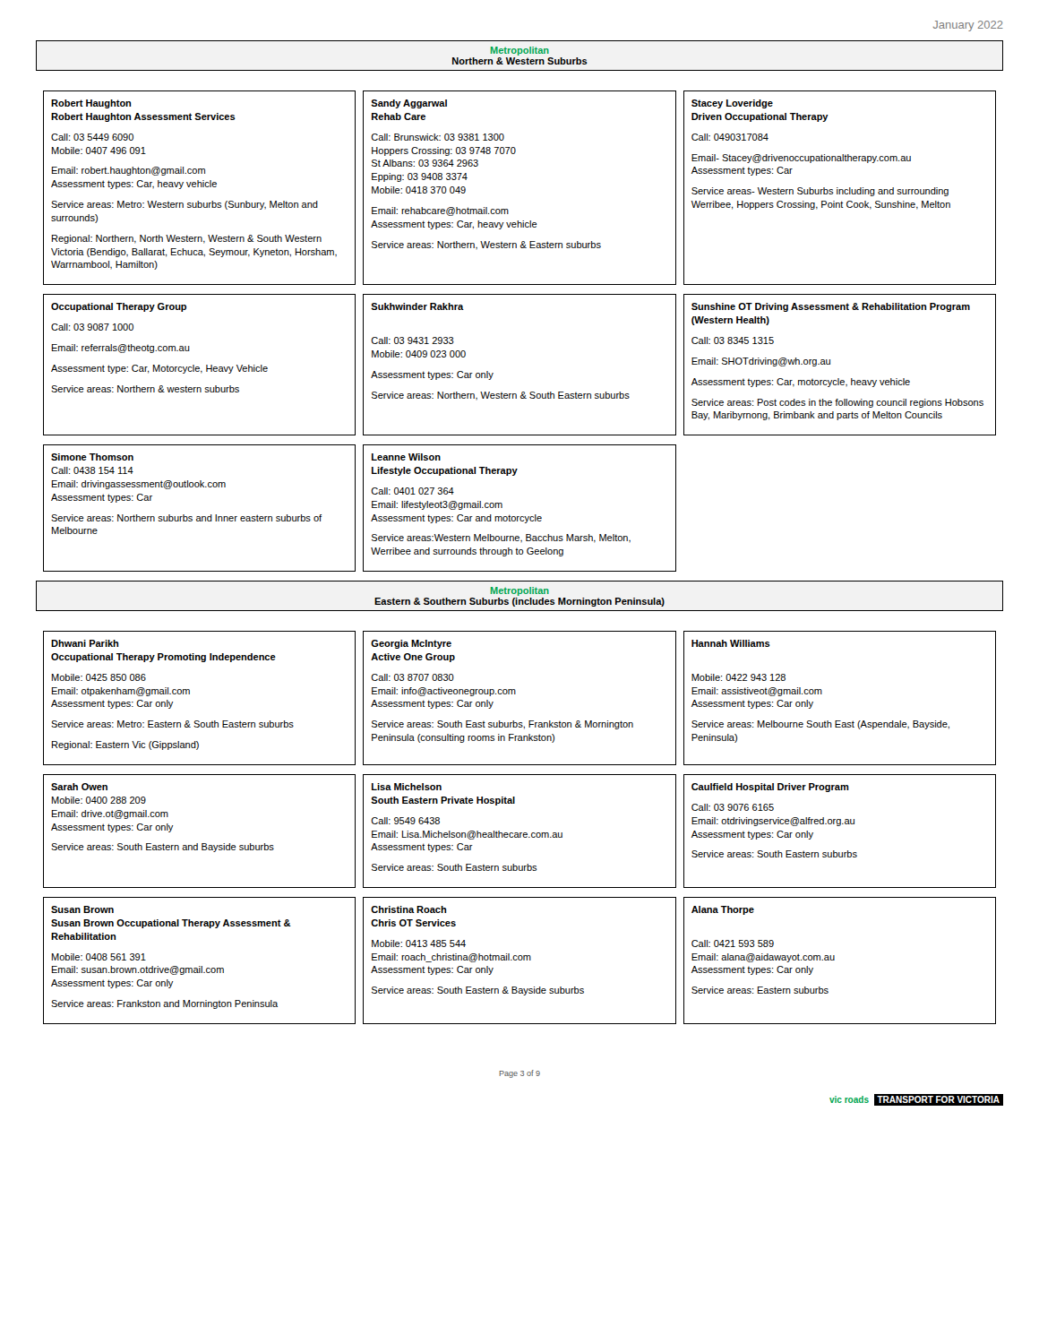January 2022
Metropolitan Northern & Western Suburbs
| Robert Haughton Robert Haughton Assessment Services Call: 03 5449 6090 Mobile: 0407 496 091 Email: robert.haughton@gmail.com Assessment types: Car, heavy vehicle Service areas: Metro: Western suburbs (Sunbury, Melton and surrounds) Regional: Northern, North Western, Western & South Western Victoria (Bendigo, Ballarat, Echuca, Seymour, Kyneton, Horsham, Warrnambool, Hamilton) | Sandy Aggarwal Rehab Care Call: Brunswick: 03 9381 1300 Hoppers Crossing: 03 9748 7070 St Albans: 03 9364 2963 Epping: 03 9408 3374 Mobile: 0418 370 049 Email: rehabcare@hotmail.com Assessment types: Car, heavy vehicle Service areas: Northern, Western & Eastern suburbs | Stacey Loveridge Driven Occupational Therapy Call: 0490317084 Email- Stacey@drivenoccupationaltherapy.com.au Assessment types: Car Service areas- Western Suburbs including and surrounding Werribee, Hoppers Crossing, Point Cook, Sunshine, Melton |
| Occupational Therapy Group Call: 03 9087 1000 Email: referrals@theotg.com.au Assessment type: Car, Motorcycle, Heavy Vehicle Service areas: Northern & western suburbs | Sukhwinder Rakhra Call: 03 9431 2933 Mobile: 0409 023 000 Assessment types: Car only Service areas: Northern, Western & South Eastern suburbs | Sunshine OT Driving Assessment & Rehabilitation Program (Western Health) Call: 03 8345 1315 Email: SHOTdriving@wh.org.au Assessment types: Car, motorcycle, heavy vehicle Service areas: Post codes in the following council regions Hobsons Bay, Maribyrnong, Brimbank and parts of Melton Councils |
| Simone Thomson Call: 0438 154 114 Email: drivingassessment@outlook.com Assessment types: Car Service areas: Northern suburbs and Inner eastern suburbs of Melbourne | Leanne Wilson Lifestyle Occupational Therapy Call: 0401 027 364 Email: lifestyleot3@gmail.com Assessment types: Car and motorcycle Service areas:Western Melbourne, Bacchus Marsh, Melton, Werribee and surrounds through to Geelong | |
Metropolitan Eastern & Southern Suburbs (includes Mornington Peninsula)
| Dhwani Parikh Occupational Therapy Promoting Independence Mobile: 0425 850 086 Email: otpakenham@gmail.com Assessment types: Car only Service areas: Metro: Eastern & South Eastern suburbs Regional: Eastern Vic (Gippsland) | Georgia McIntyre Active One Group Call: 03 8707 0830 Email: info@activeonegroup.com Assessment types: Car only Service areas: South East suburbs, Frankston & Mornington Peninsula (consulting rooms in Frankston) | Hannah Williams Mobile: 0422 943 128 Email: assistiveot@gmail.com Assessment types: Car only Service areas: Melbourne South East (Aspendale, Bayside, Peninsula) |
| Sarah Owen Mobile: 0400 288 209 Email: drive.ot@gmail.com Assessment types: Car only Service areas: South Eastern and Bayside suburbs | Lisa Michelson South Eastern Private Hospital Call: 9549 6438 Email: Lisa.Michelson@healthecare.com.au Assessment types: Car Service areas: South Eastern suburbs | Caulfield Hospital Driver Program Call: 03 9076 6165 Email: otdrivingservice@alfred.org.au Assessment types: Car only Service areas: South Eastern suburbs |
| Susan Brown Susan Brown Occupational Therapy Assessment & Rehabilitation Mobile: 0408 561 391 Email: susan.brown.otdrive@gmail.com Assessment types: Car only Service areas: Frankston and Mornington Peninsula | Christina Roach Chris OT Services Mobile: 0413 485 544 Email: roach_christina@hotmail.com Assessment types: Car only Service areas: South Eastern & Bayside suburbs | Alana Thorpe Call: 0421 593 589 Email: alana@aidawayot.com.au Assessment types: Car only Service areas: Eastern suburbs |
Page 3 of 9
vic roads TRANSPORT FOR VICTORIA